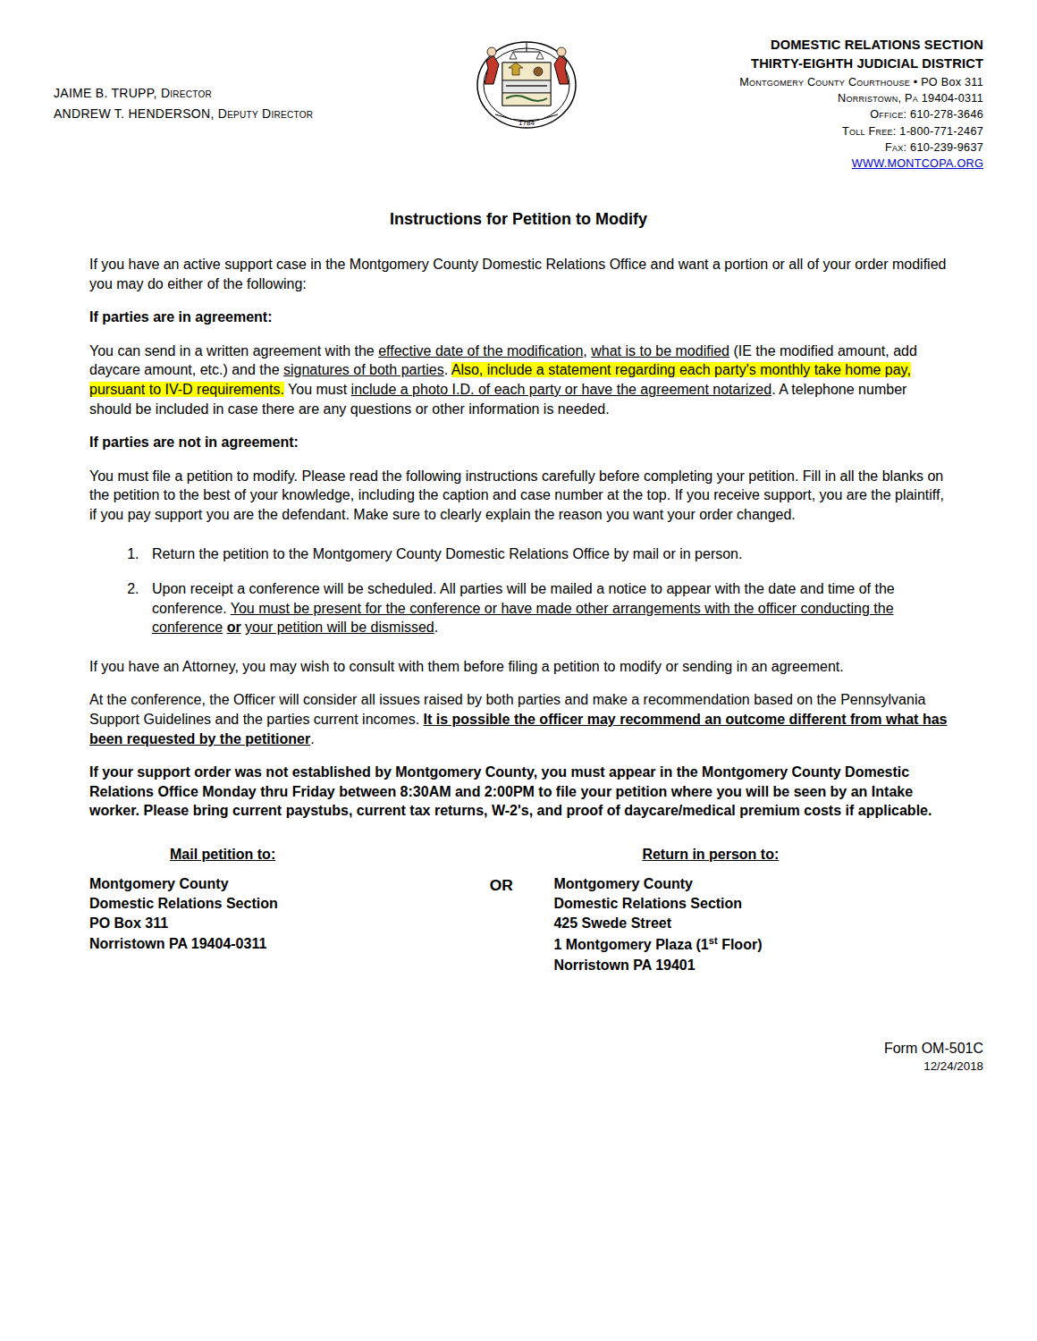JAIME B. TRUPP, Director
ANDREW T. HENDERSON, Deputy Director
1784
DOMESTIC RELATIONS SECTION
THIRTY-EIGHTH JUDICIAL DISTRICT
Montgomery County Courthouse • PO Box 311
Norristown, Pa 19404-0311
Office: 610-278-3646
Toll Free: 1-800-771-2467
Fax: 610-239-9637
WWW.MONTCOPA.ORG
Instructions for Petition to Modify
If you have an active support case in the Montgomery County Domestic Relations Office and want a portion or all of your order modified you may do either of the following:
If parties are in agreement:
You can send in a written agreement with the effective date of the modification, what is to be modified (IE the modified amount, add daycare amount, etc.) and the signatures of both parties. Also, include a statement regarding each party's monthly take home pay, pursuant to IV-D requirements. You must include a photo I.D. of each party or have the agreement notarized. A telephone number should be included in case there are any questions or other information is needed.
If parties are not in agreement:
You must file a petition to modify. Please read the following instructions carefully before completing your petition. Fill in all the blanks on the petition to the best of your knowledge, including the caption and case number at the top. If you receive support, you are the plaintiff, if you pay support you are the defendant. Make sure to clearly explain the reason you want your order changed.
Return the petition to the Montgomery County Domestic Relations Office by mail or in person.
Upon receipt a conference will be scheduled. All parties will be mailed a notice to appear with the date and time of the conference. You must be present for the conference or have made other arrangements with the officer conducting the conference or your petition will be dismissed.
If you have an Attorney, you may wish to consult with them before filing a petition to modify or sending in an agreement.
At the conference, the Officer will consider all issues raised by both parties and make a recommendation based on the Pennsylvania Support Guidelines and the parties current incomes. It is possible the officer may recommend an outcome different from what has been requested by the petitioner.
If your support order was not established by Montgomery County, you must appear in the Montgomery County Domestic Relations Office Monday thru Friday between 8:30AM and 2:00PM to file your petition where you will be seen by an Intake worker. Please bring current paystubs, current tax returns, W-2's, and proof of daycare/medical premium costs if applicable.
| Mail petition to: | | Return in person to: |
| --- | --- | --- |
| Montgomery County Domestic Relations Section PO Box 311 Norristown PA 19404-0311 | OR | Montgomery County Domestic Relations Section 425 Swede Street 1 Montgomery Plaza (1 st Floor) Norristown PA 19401 |
Form OM-501C
12/24/2018